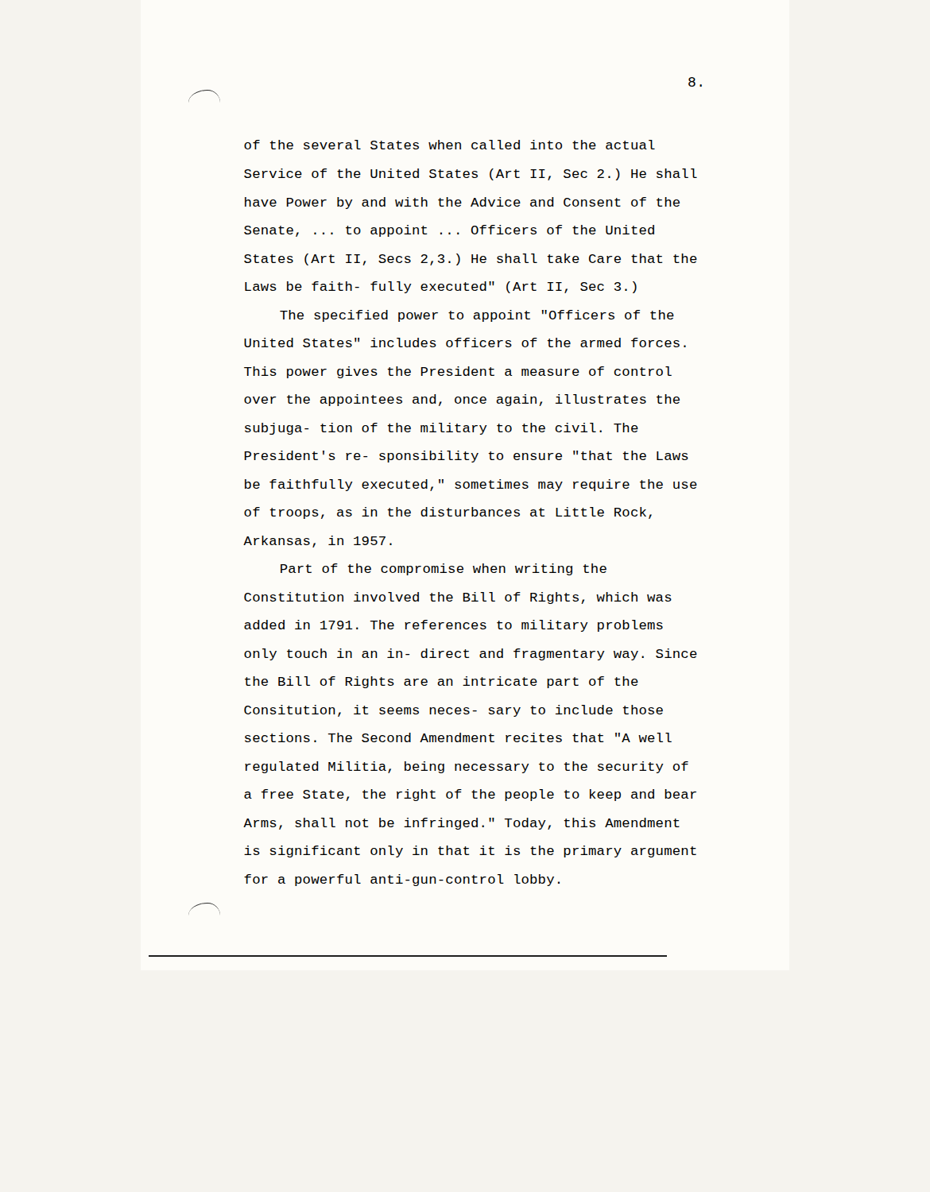8.
of the several States when called into the actual Service of the United States (Art II, Sec 2.) He shall have Power by and with the Advice and Consent of the Senate, ... to appoint ... Officers of the United States (Art II, Secs 2,3.) He shall take Care that the Laws be faith- fully executed" (Art II, Sec 3.)
The specified power to appoint "Officers of the United States" includes officers of the armed forces. This power gives the President a measure of control over the appointees and, once again, illustrates the subjuga- tion of the military to the civil. The President's re- sponsibility to ensure "that the Laws be faithfully executed," sometimes may require the use of troops, as in the disturbances at Little Rock, Arkansas, in 1957.
Part of the compromise when writing the Constitution involved the Bill of Rights, which was added in 1791. The references to military problems only touch in an in- direct and fragmentary way. Since the Bill of Rights are an intricate part of the Consitution, it seems neces- sary to include those sections. The Second Amendment recites that "A well regulated Militia, being necessary to the security of a free State, the right of the people to keep and bear Arms, shall not be infringed." Today, this Amendment is significant only in that it is the primary argument for a powerful anti-gun-control lobby.